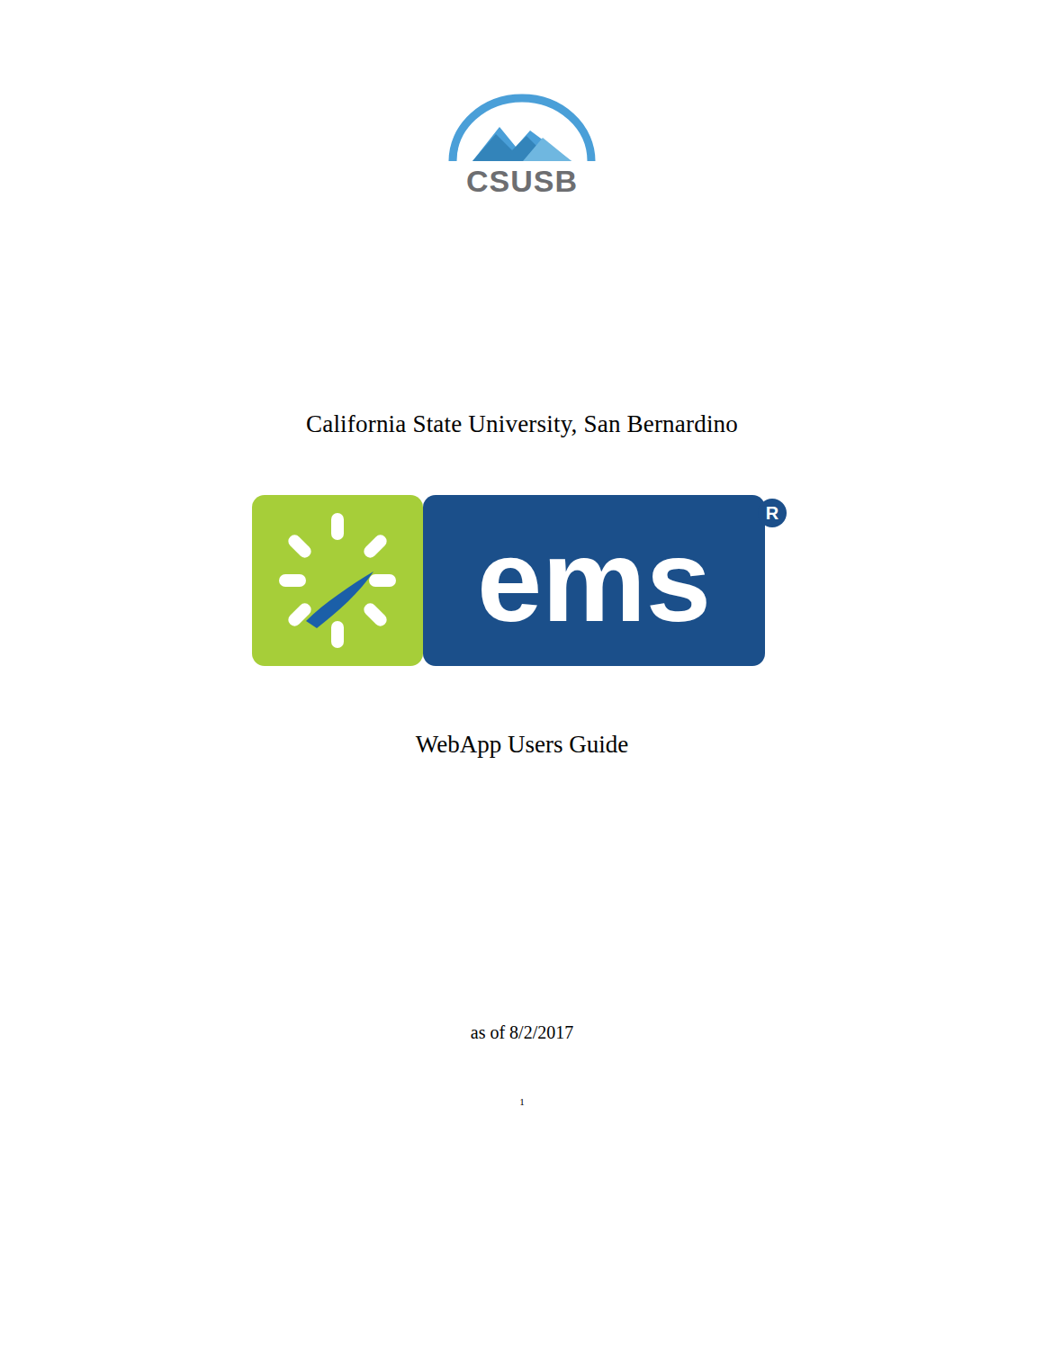CSUSB
California State University, San Bernardino
ems R
WebApp Users Guide
as of 8/2/2017
1